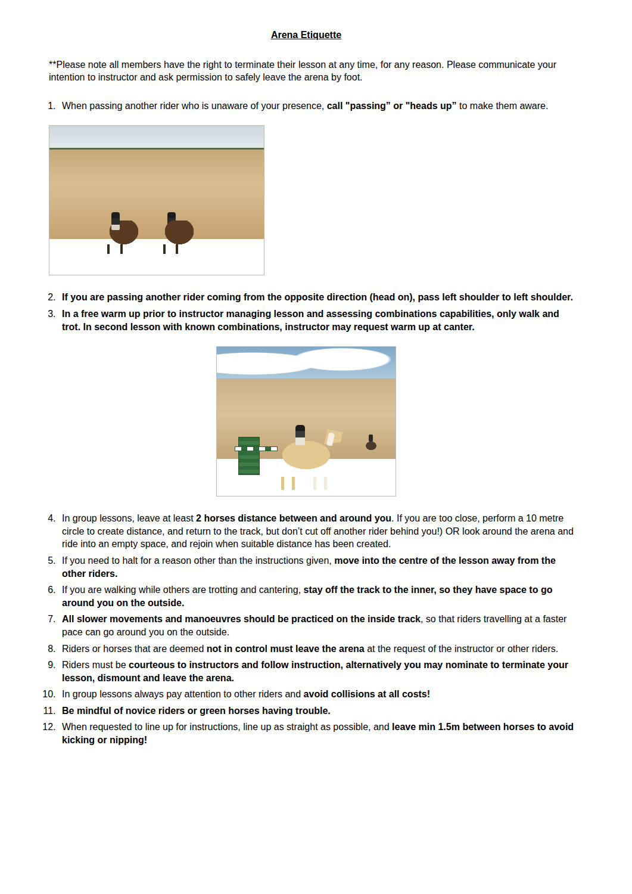Arena Etiquette
**Please note all members have the right to terminate their lesson at any time, for any reason. Please communicate your intention to instructor and ask permission to safely leave the arena by foot.
When passing another rider who is unaware of your presence, call "passing” or "heads up” to make them aware.
If you are passing another rider coming from the opposite direction (head on), pass left shoulder to left shoulder.
In a free warm up prior to instructor managing lesson and assessing combinations capabilities, only walk and trot. In second lesson with known combinations, instructor may request warm up at canter.
In group lessons, leave at least 2 horses distance between and around you. If you are too close, perform a 10 metre circle to create distance, and return to the track, but don’t cut off another rider behind you!) OR look around the arena and ride into an empty space, and rejoin when suitable distance has been created.
If you need to halt for a reason other than the instructions given, move into the centre of the lesson away from the other riders.
If you are walking while others are trotting and cantering, stay off the track to the inner, so they have space to go around you on the outside.
All slower movements and manoeuvres should be practiced on the inside track, so that riders travelling at a faster pace can go around you on the outside.
Riders or horses that are deemed not in control must leave the arena at the request of the instructor or other riders.
Riders must be courteous to instructors and follow instruction, alternatively you may nominate to terminate your lesson, dismount and leave the arena.
In group lessons always pay attention to other riders and avoid collisions at all costs!
Be mindful of novice riders or green horses having trouble.
When requested to line up for instructions, line up as straight as possible, and leave min 1.5m between horses to avoid kicking or nipping!